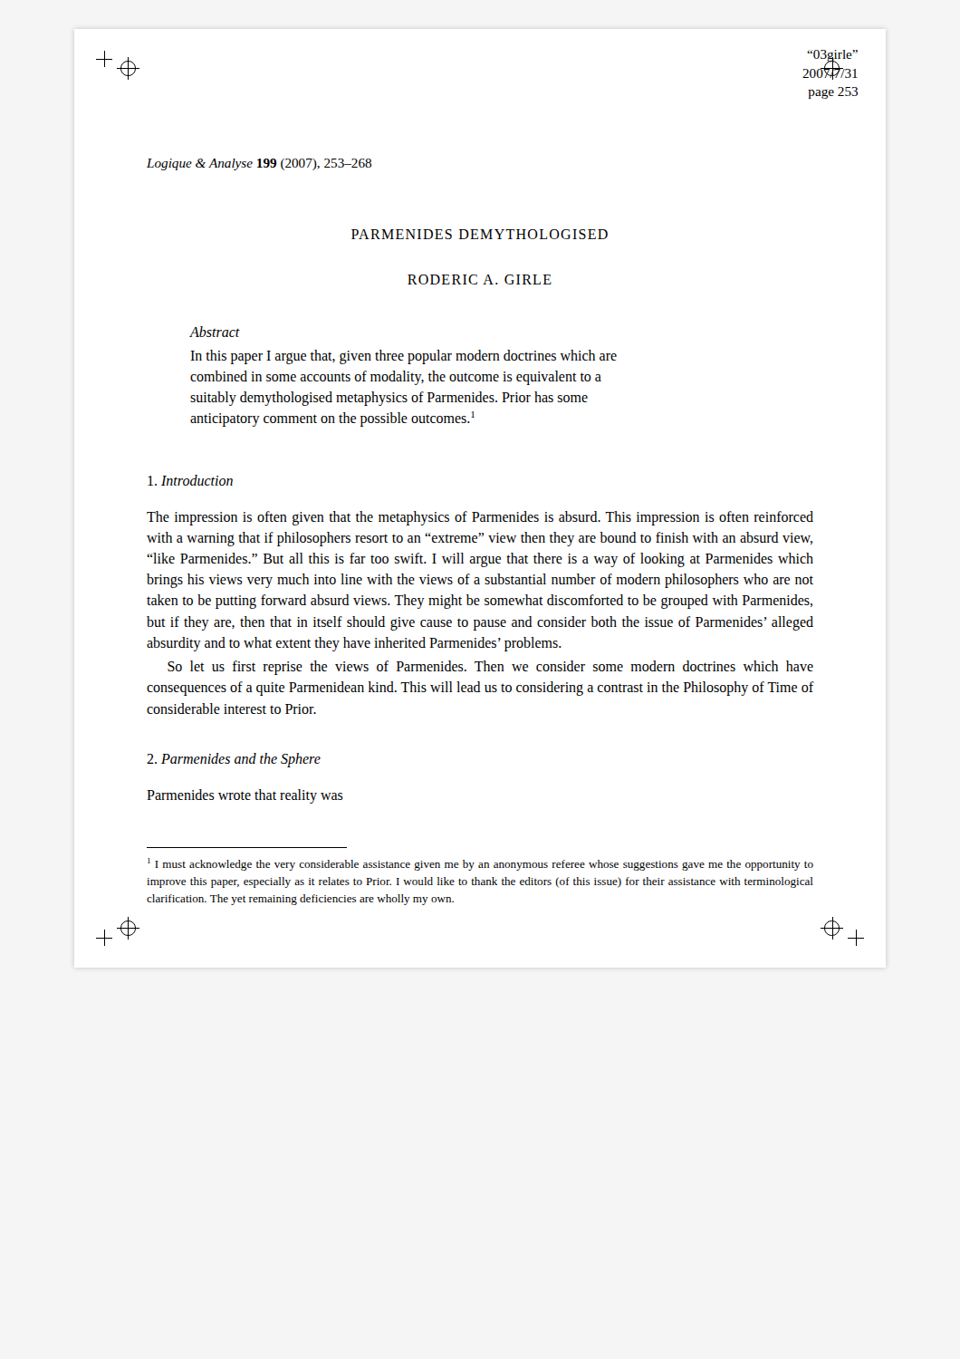“03girle”
2007/7/31
page 253
Logique & Analyse 199 (2007), 253–268
PARMENIDES DEMYTHOLOGISED
RODERIC A. GIRLE
Abstract
In this paper I argue that, given three popular modern doctrines which are combined in some accounts of modality, the outcome is equivalent to a suitably demythologised metaphysics of Parmenides. Prior has some anticipatory comment on the possible outcomes.1
1. Introduction
The impression is often given that the metaphysics of Parmenides is absurd. This impression is often reinforced with a warning that if philosophers resort to an “extreme” view then they are bound to finish with an absurd view, “like Parmenides.” But all this is far too swift. I will argue that there is a way of looking at Parmenides which brings his views very much into line with the views of a substantial number of modern philosophers who are not taken to be putting forward absurd views. They might be somewhat discomforted to be grouped with Parmenides, but if they are, then that in itself should give cause to pause and consider both the issue of Parmenides’ alleged absurdity and to what extent they have inherited Parmenides’ problems.
So let us first reprise the views of Parmenides. Then we consider some modern doctrines which have consequences of a quite Parmenidean kind. This will lead us to considering a contrast in the Philosophy of Time of considerable interest to Prior.
2. Parmenides and the Sphere
Parmenides wrote that reality was
1 I must acknowledge the very considerable assistance given me by an anonymous referee whose suggestions gave me the opportunity to improve this paper, especially as it relates to Prior. I would like to thank the editors (of this issue) for their assistance with terminological clarification. The yet remaining deficiencies are wholly my own.